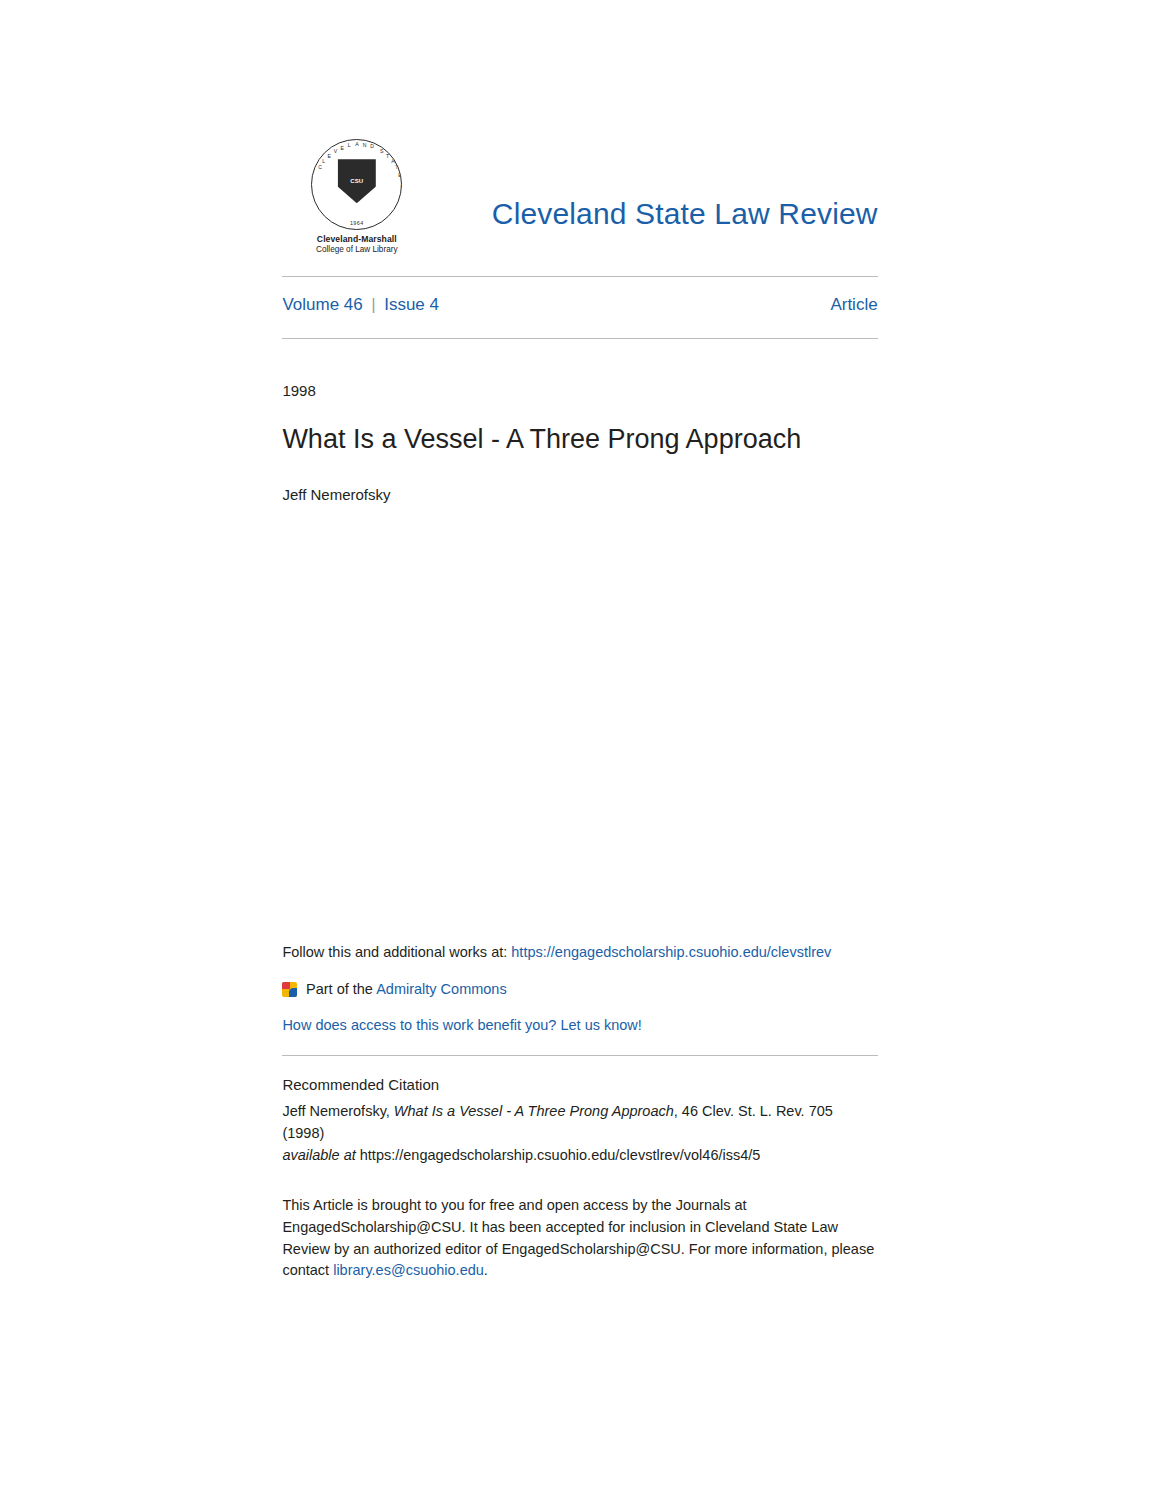C L E V E L A N D S T A T E U N I V E R S I T Y
CSU
1964
Cleveland-Marshall
College of Law Library
Cleveland State Law Review
Volume 46|Issue 4
Article
1998
What Is a Vessel - A Three Prong Approach
Jeff Nemerofsky
Follow this and additional works at: https://engagedscholarship.csuohio.edu/clevstlrev
Part of the Admiralty Commons
How does access to this work benefit you? Let us know!
Recommended Citation
Jeff Nemerofsky, What Is a Vessel - A Three Prong Approach, 46 Clev. St. L. Rev. 705 (1998)
available at https://engagedscholarship.csuohio.edu/clevstlrev/vol46/iss4/5
This Article is brought to you for free and open access by the Journals at EngagedScholarship@CSU. It has been accepted for inclusion in Cleveland State Law Review by an authorized editor of EngagedScholarship@CSU. For more information, please contact library.es@csuohio.edu.